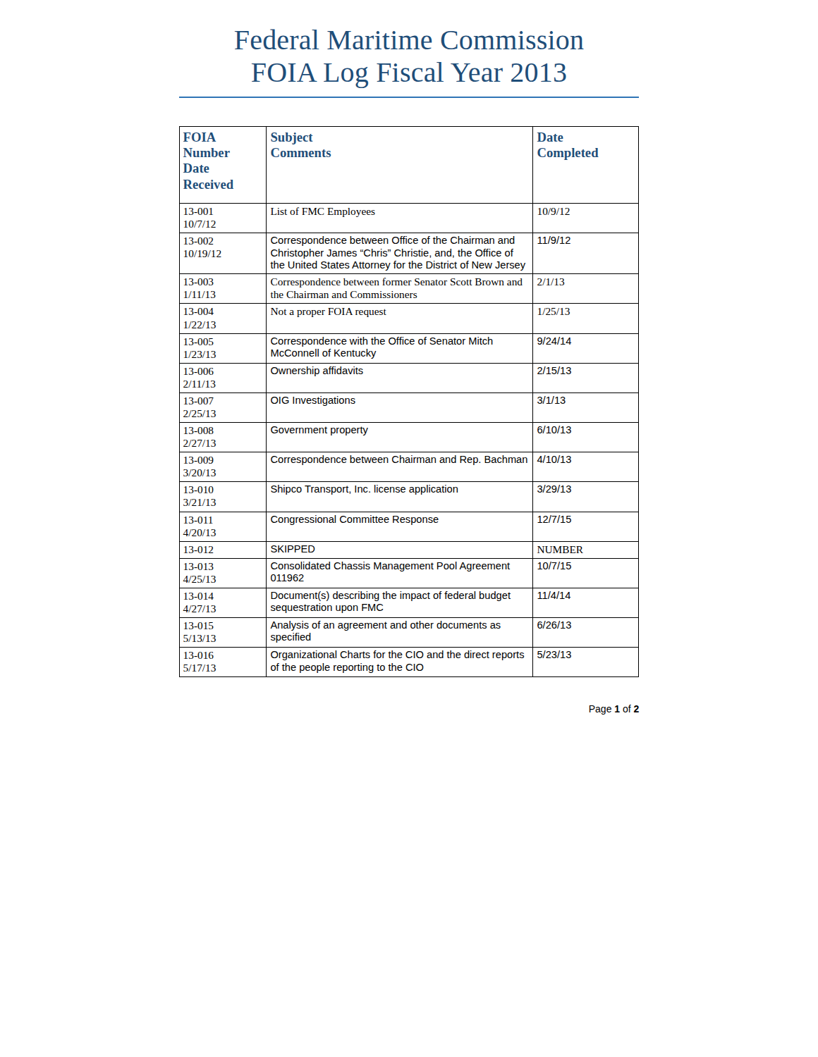Federal Maritime Commission
FOIA Log Fiscal Year 2013
| FOIA Number Date Received | Subject Comments | Date Completed |
| --- | --- | --- |
| 13-001 10/7/12 | List of FMC Employees | 10/9/12 |
| 13-002 10/19/12 | Correspondence between Office of the Chairman and Christopher James “Chris” Christie, and, the Office of the United States Attorney for the District of New Jersey | 11/9/12 |
| 13-003 1/11/13 | Correspondence between former Senator Scott Brown and the Chairman and Commissioners | 2/1/13 |
| 13-004 1/22/13 | Not a proper FOIA request | 1/25/13 |
| 13-005 1/23/13 | Correspondence with the Office of Senator Mitch McConnell of Kentucky | 9/24/14 |
| 13-006 2/11/13 | Ownership affidavits | 2/15/13 |
| 13-007 2/25/13 | OIG Investigations | 3/1/13 |
| 13-008 2/27/13 | Government property | 6/10/13 |
| 13-009 3/20/13 | Correspondence between Chairman and Rep. Bachman | 4/10/13 |
| 13-010 3/21/13 | Shipco Transport, Inc. license application | 3/29/13 |
| 13-011 4/20/13 | Congressional Committee Response | 12/7/15 |
| 13-012 | SKIPPED | NUMBER |
| 13-013 4/25/13 | Consolidated Chassis Management Pool Agreement 011962 | 10/7/15 |
| 13-014 4/27/13 | Document(s) describing the impact of federal budget sequestration upon FMC | 11/4/14 |
| 13-015 5/13/13 | Analysis of an agreement and other documents as specified | 6/26/13 |
| 13-016 5/17/13 | Organizational Charts for the CIO and the direct reports of the people reporting to the CIO | 5/23/13 |
Page 1 of 2